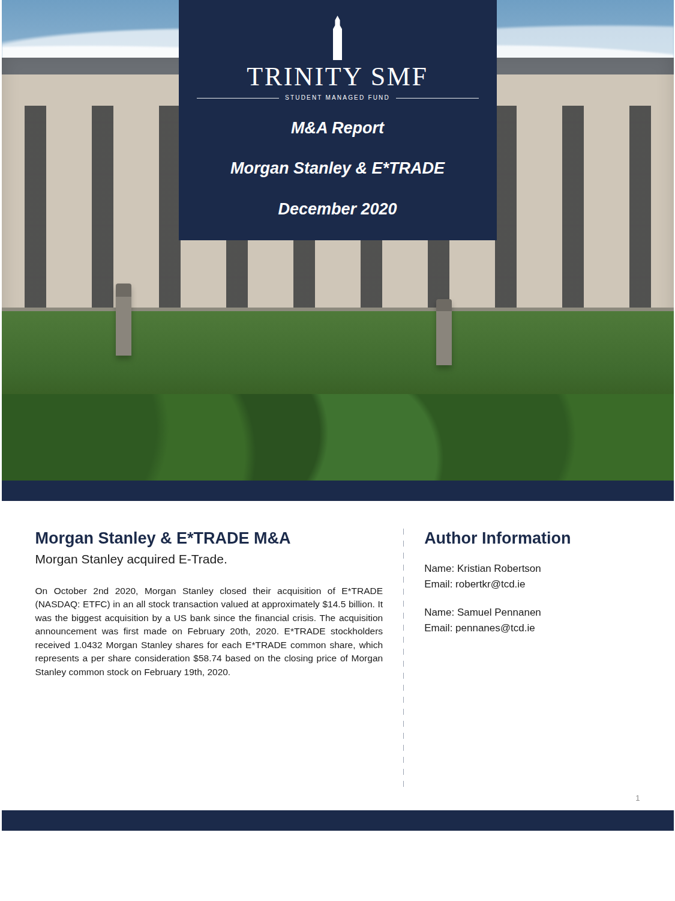TRINITY SMF
Student Managed Fund
M&A Report
Morgan Stanley & E*TRADE
December 2020
Morgan Stanley & E*TRADE M&A
Morgan Stanley acquired E-Trade.
On October 2nd 2020, Morgan Stanley closed their acquisition of E*TRADE (NASDAQ: ETFC) in an all stock transaction valued at approximately $14.5 billion. It was the biggest acquisition by a US bank since the financial crisis. The acquisition announcement was first made on February 20th, 2020. E*TRADE stockholders received 1.0432 Morgan Stanley shares for each E*TRADE common share, which represents a per share consideration $58.74 based on the closing price of Morgan Stanley common stock on February 19th, 2020.
Author Information
Name: Kristian Robertson
Email: robertkr@tcd.ie
Name: Samuel Pennanen
Email: pennanes@tcd.ie
1